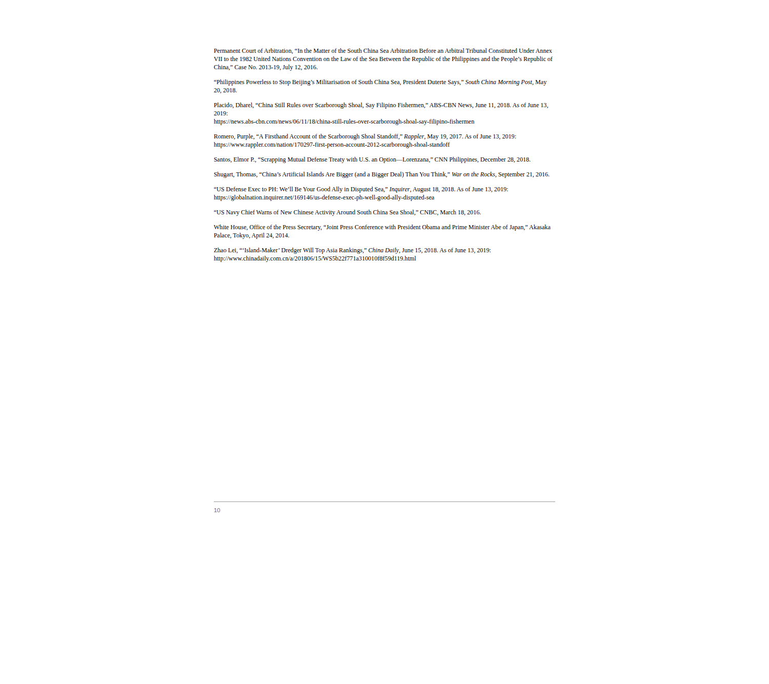Permanent Court of Arbitration, “In the Matter of the South China Sea Arbitration Before an Arbitral Tribunal Constituted Under Annex VII to the 1982 United Nations Convention on the Law of the Sea Between the Republic of the Philippines and the People’s Republic of China,” Case No. 2013-19, July 12, 2016.
“Philippines Powerless to Stop Beijing’s Militarisation of South China Sea, President Duterte Says,” South China Morning Post, May 20, 2018.
Placido, Dharel, “China Still Rules over Scarborough Shoal, Say Filipino Fishermen,” ABS-CBN News, June 11, 2018. As of June 13, 2019:
https://news.abs-cbn.com/news/06/11/18/china-still-rules-over-scarborough-shoal-say-filipino-fishermen
Romero, Purple, “A Firsthand Account of the Scarborough Shoal Standoff,” Rappler, May 19, 2017. As of June 13, 2019:
https://www.rappler.com/nation/170297-first-person-account-2012-scarborough-shoal-standoff
Santos, Elmor P., “Scrapping Mutual Defense Treaty with U.S. an Option—Lorenzana,” CNN Philippines, December 28, 2018.
Shugart, Thomas, “China’s Artificial Islands Are Bigger (and a Bigger Deal) Than You Think,” War on the Rocks, September 21, 2016.
“US Defense Exec to PH: We’ll Be Your Good Ally in Disputed Sea,” Inquirer, August 18, 2018. As of June 13, 2019:
https://globalnation.inquirer.net/169146/us-defense-exec-ph-well-good-ally-disputed-sea
“US Navy Chief Warns of New Chinese Activity Around South China Sea Shoal,” CNBC, March 18, 2016.
White House, Office of the Press Secretary, “Joint Press Conference with President Obama and Prime Minister Abe of Japan,” Akasaka Palace, Tokyo, April 24, 2014.
Zhao Lei, “‘Island-Maker’ Dredger Will Top Asia Rankings,” China Daily, June 15, 2018. As of June 13, 2019:
http://www.chinadaily.com.cn/a/201806/15/WS5b22f771a310010f8f59d119.html
10